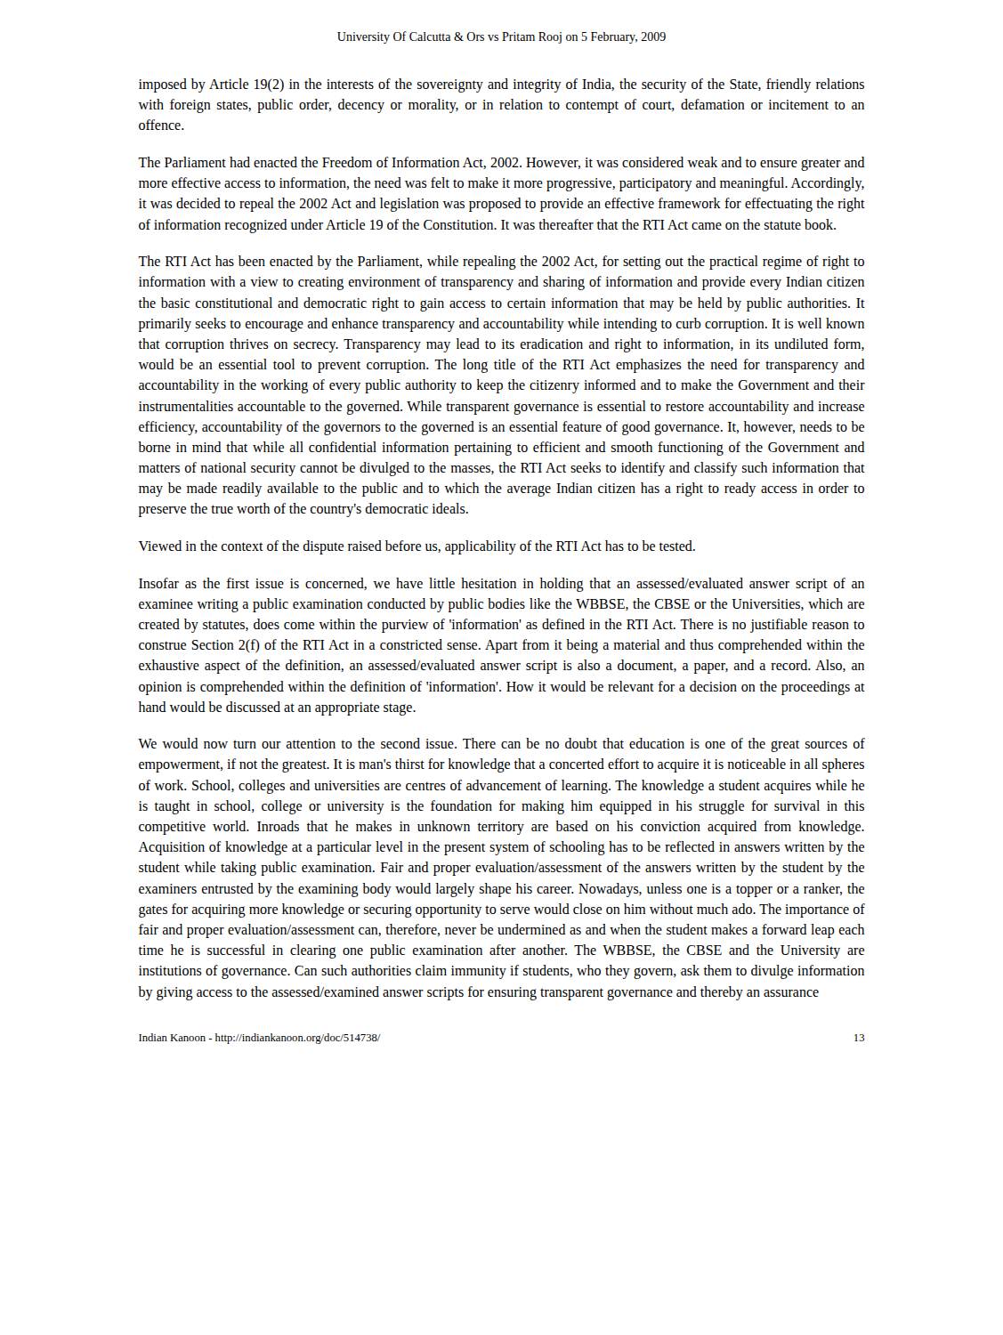University Of Calcutta & Ors vs Pritam Rooj on 5 February, 2009
imposed by Article 19(2) in the interests of the sovereignty and integrity of India, the security of the State, friendly relations with foreign states, public order, decency or morality, or in relation to contempt of court, defamation or incitement to an offence.
The Parliament had enacted the Freedom of Information Act, 2002. However, it was considered weak and to ensure greater and more effective access to information, the need was felt to make it more progressive, participatory and meaningful. Accordingly, it was decided to repeal the 2002 Act and legislation was proposed to provide an effective framework for effectuating the right of information recognized under Article 19 of the Constitution. It was thereafter that the RTI Act came on the statute book.
The RTI Act has been enacted by the Parliament, while repealing the 2002 Act, for setting out the practical regime of right to information with a view to creating environment of transparency and sharing of information and provide every Indian citizen the basic constitutional and democratic right to gain access to certain information that may be held by public authorities. It primarily seeks to encourage and enhance transparency and accountability while intending to curb corruption. It is well known that corruption thrives on secrecy. Transparency may lead to its eradication and right to information, in its undiluted form, would be an essential tool to prevent corruption. The long title of the RTI Act emphasizes the need for transparency and accountability in the working of every public authority to keep the citizenry informed and to make the Government and their instrumentalities accountable to the governed. While transparent governance is essential to restore accountability and increase efficiency, accountability of the governors to the governed is an essential feature of good governance. It, however, needs to be borne in mind that while all confidential information pertaining to efficient and smooth functioning of the Government and matters of national security cannot be divulged to the masses, the RTI Act seeks to identify and classify such information that may be made readily available to the public and to which the average Indian citizen has a right to ready access in order to preserve the true worth of the country's democratic ideals.
Viewed in the context of the dispute raised before us, applicability of the RTI Act has to be tested.
Insofar as the first issue is concerned, we have little hesitation in holding that an assessed/evaluated answer script of an examinee writing a public examination conducted by public bodies like the WBBSE, the CBSE or the Universities, which are created by statutes, does come within the purview of 'information' as defined in the RTI Act. There is no justifiable reason to construe Section 2(f) of the RTI Act in a constricted sense. Apart from it being a material and thus comprehended within the exhaustive aspect of the definition, an assessed/evaluated answer script is also a document, a paper, and a record. Also, an opinion is comprehended within the definition of 'information'. How it would be relevant for a decision on the proceedings at hand would be discussed at an appropriate stage.
We would now turn our attention to the second issue. There can be no doubt that education is one of the great sources of empowerment, if not the greatest. It is man's thirst for knowledge that a concerted effort to acquire it is noticeable in all spheres of work. School, colleges and universities are centres of advancement of learning. The knowledge a student acquires while he is taught in school, college or university is the foundation for making him equipped in his struggle for survival in this competitive world. Inroads that he makes in unknown territory are based on his conviction acquired from knowledge. Acquisition of knowledge at a particular level in the present system of schooling has to be reflected in answers written by the student while taking public examination. Fair and proper evaluation/assessment of the answers written by the student by the examiners entrusted by the examining body would largely shape his career. Nowadays, unless one is a topper or a ranker, the gates for acquiring more knowledge or securing opportunity to serve would close on him without much ado. The importance of fair and proper evaluation/assessment can, therefore, never be undermined as and when the student makes a forward leap each time he is successful in clearing one public examination after another. The WBBSE, the CBSE and the University are institutions of governance. Can such authorities claim immunity if students, who they govern, ask them to divulge information by giving access to the assessed/examined answer scripts for ensuring transparent governance and thereby an assurance
Indian Kanoon - http://indiankanoon.org/doc/514738/ 13